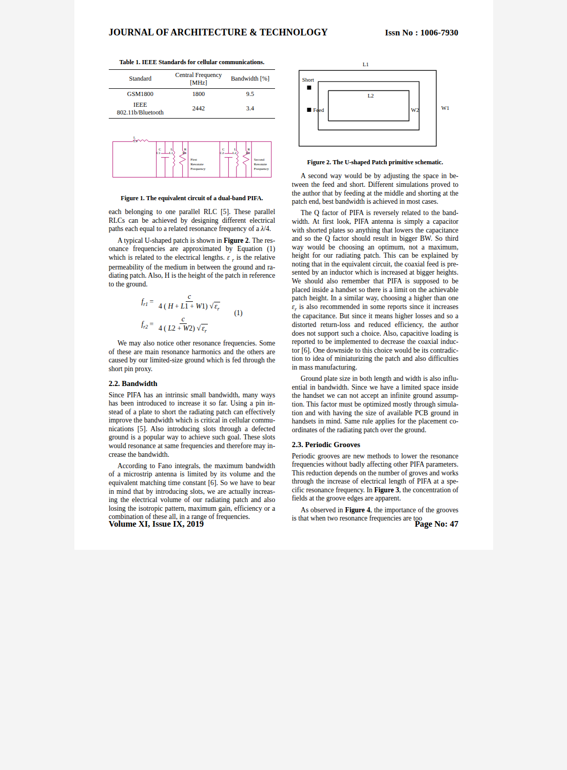JOURNAL OF ARCHITECTURE & TECHNOLOGY Issn No : 1006-7930
Table 1. IEEE Standards for cellular communications.
| Standard | Central Frequency [MHz] | Bandwidth [%] |
| --- | --- | --- |
| GSM1800 | 1800 | 9.5 |
| IEEE 802.11b/Bluetooth | 2442 | 3.4 |
L L3 C C1 L L1 R R1 C C2 L L2 R R2 First Resonate Frequency Second Resonate Frequency
Figure 1. The equivalent circuit of a dual-band PIFA.
each belonging to one parallel RLC [5]. These parallel RLCs can be achieved by designing different electrical paths each equal to a related resonance frequency of a λ/4.
A typical U-shaped patch is shown in Figure 2. The resonance frequencies are approximated by Equation (1) which is related to the electrical lengths. ε r is the relative permeability of the medium in between the ground and radiating patch. Also, H is the height of the patch in reference to the ground.
fr1 = c 4 ( H + L1 + W1) √εr
fr2 = c 4 ( L2 + W2) √εr
(1)
We may also notice other resonance frequencies. Some of these are main resonance harmonics and the others are caused by our limited-size ground which is fed through the short pin proxy.
2.2. Bandwidth
Since PIFA has an intrinsic small bandwidth, many ways has been introduced to increase it so far. Using a pin instead of a plate to short the radiating patch can effectively improve the bandwidth which is critical in cellular communications [5]. Also introducing slots through a defected ground is a popular way to achieve such goal. These slots would resonance at same frequencies and therefore may increase the bandwidth.
According to Fano integrals, the maximum bandwidth of a microstrip antenna is limited by its volume and the equivalent matching time constant [6]. So we have to bear in mind that by introducing slots, we are actually increasing the electrical volume of our radiating patch and also losing the isotropic pattern, maximum gain, efficiency or a combination of these all, in a range of frequencies.
L1 Short Feed L2 W2 W1
Figure 2. The U-shaped Patch primitive schematic.
A second way would be by adjusting the space in between the feed and short. Different simulations proved to the author that by feeding at the middle and shorting at the patch end, best bandwidth is achieved in most cases.
The Q factor of PIFA is reversely related to the bandwidth. At first look, PIFA antenna is simply a capacitor with shorted plates so anything that lowers the capacitance and so the Q factor should result in bigger BW. So third way would be choosing an optimum, not a maximum, height for our radiating patch. This can be explained by noting that in the equivalent circuit, the coaxial feed is presented by an inductor which is increased at bigger heights. We should also remember that PIFA is supposed to be placed inside a handset so there is a limit on the achievable patch height. In a similar way, choosing a higher than one εr is also recommended in some reports since it increases the capacitance. But since it means higher losses and so a distorted return-loss and reduced efficiency, the author does not support such a choice. Also, capacitive loading is reported to be implemented to decrease the coaxial inductor [6]. One downside to this choice would be its contradiction to idea of miniaturizing the patch and also difficulties in mass manufacturing.
Ground plate size in both length and width is also influential in bandwidth. Since we have a limited space inside the handset we can not accept an infinite ground assumption. This factor must be optimized mostly through simulation and with having the size of available PCB ground in handsets in mind. Same rule applies for the placement coordinates of the radiating patch over the ground.
2.3. Periodic Grooves
Periodic grooves are new methods to lower the resonance frequencies without badly affecting other PIFA parameters. This reduction depends on the number of groves and works through the increase of electrical length of PIFA at a specific resonance frequency. In Figure 3, the concentration of fields at the groove edges are apparent.
As observed in Figure 4, the importance of the grooves is that when two resonance frequencies are too
Volume XI, Issue IX, 2019 Page No: 47